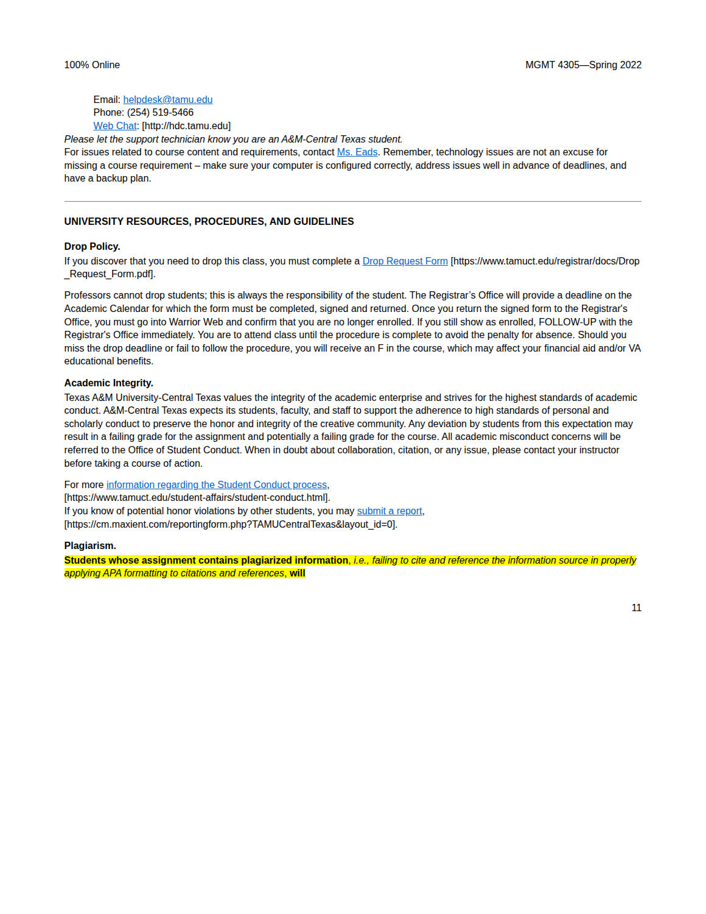100% Online
MGMT 4305—Spring 2022
Email: helpdesk@tamu.edu
Phone: (254) 519-5466
Web Chat: [http://hdc.tamu.edu]
Please let the support technician know you are an A&M-Central Texas student.
For issues related to course content and requirements, contact Ms. Eads. Remember, technology issues are not an excuse for missing a course requirement – make sure your computer is configured correctly, address issues well in advance of deadlines, and have a backup plan.
UNIVERSITY RESOURCES, PROCEDURES, AND GUIDELINES
Drop Policy.
If you discover that you need to drop this class, you must complete a Drop Request Form [https://www.tamuct.edu/registrar/docs/Drop_Request_Form.pdf].
Professors cannot drop students; this is always the responsibility of the student. The Registrar’s Office will provide a deadline on the Academic Calendar for which the form must be completed, signed and returned. Once you return the signed form to the Registrar's Office, you must go into Warrior Web and confirm that you are no longer enrolled. If you still show as enrolled, FOLLOW-UP with the Registrar's Office immediately. You are to attend class until the procedure is complete to avoid the penalty for absence. Should you miss the drop deadline or fail to follow the procedure, you will receive an F in the course, which may affect your financial aid and/or VA educational benefits.
Academic Integrity.
Texas A&M University-Central Texas values the integrity of the academic enterprise and strives for the highest standards of academic conduct. A&M-Central Texas expects its students, faculty, and staff to support the adherence to high standards of personal and scholarly conduct to preserve the honor and integrity of the creative community. Any deviation by students from this expectation may result in a failing grade for the assignment and potentially a failing grade for the course. All academic misconduct concerns will be referred to the Office of Student Conduct. When in doubt about collaboration, citation, or any issue, please contact your instructor before taking a course of action.
For more information regarding the Student Conduct process,
[https://www.tamuct.edu/student-affairs/student-conduct.html].
If you know of potential honor violations by other students, you may submit a report,
[https://cm.maxient.com/reportingform.php?TAMUCentralTexas&layout_id=0].
Plagiarism.
Students whose assignment contains plagiarized information, i.e., failing to cite and reference the information source in properly applying APA formatting to citations and references, will
11